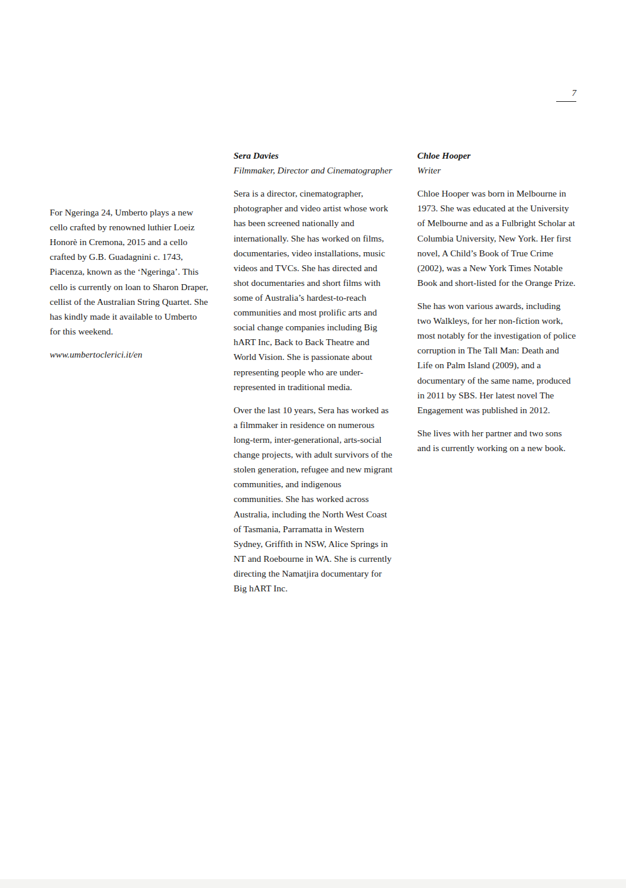7
For Ngeringa 24, Umberto plays a new cello crafted by renowned luthier Loeiz Honorè in Cremona, 2015 and a cello crafted by G.B. Guadagnini c. 1743, Piacenza, known as the ‘Ngeringa’. This cello is currently on loan to Sharon Draper, cellist of the Australian String Quartet. She has kindly made it available to Umberto for this weekend.
www.umbertoclerici.it/en
Sera Davies
Filmmaker, Director and Cinematographer
Sera is a director, cinematographer, photographer and video artist whose work has been screened nationally and internationally. She has worked on films, documentaries, video installations, music videos and TVCs. She has directed and shot documentaries and short films with some of Australia’s hardest-to-reach communities and most prolific arts and social change companies including Big hART Inc, Back to Back Theatre and World Vision. She is passionate about representing people who are under-represented in traditional media.
Over the last 10 years, Sera has worked as a filmmaker in residence on numerous long-term, inter-generational, arts-social change projects, with adult survivors of the stolen generation, refugee and new migrant communities, and indigenous communities. She has worked across Australia, including the North West Coast of Tasmania, Parramatta in Western Sydney, Griffith in NSW, Alice Springs in NT and Roebourne in WA. She is currently directing the Namatjira documentary for Big hART Inc.
Chloe Hooper
Writer
Chloe Hooper was born in Melbourne in 1973. She was educated at the University of Melbourne and as a Fulbright Scholar at Columbia University, New York. Her first novel, A Child’s Book of True Crime (2002), was a New York Times Notable Book and short-listed for the Orange Prize.
She has won various awards, including two Walkleys, for her non-fiction work, most notably for the investigation of police corruption in The Tall Man: Death and Life on Palm Island (2009), and a documentary of the same name, produced in 2011 by SBS. Her latest novel The Engagement was published in 2012.
She lives with her partner and two sons and is currently working on a new book.